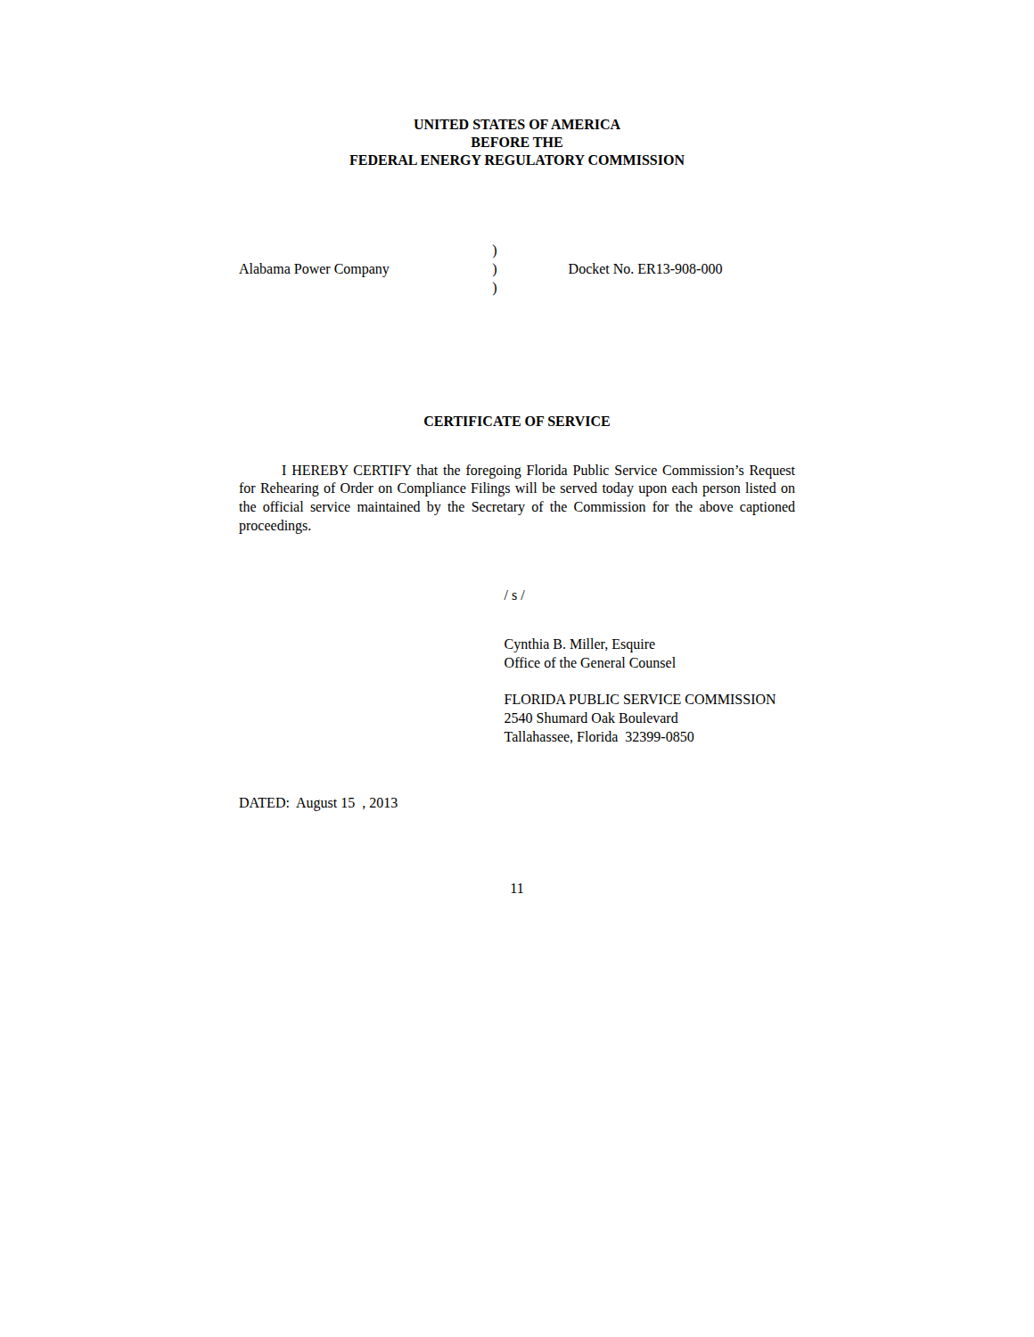UNITED STATES OF AMERICA
BEFORE THE
FEDERAL ENERGY REGULATORY COMMISSION
| | ) | |
| Alabama Power Company | ) | Docket No. ER13-908-000 |
| | ) | |
CERTIFICATE OF SERVICE
I HEREBY CERTIFY that the foregoing Florida Public Service Commission’s Request for Rehearing of Order on Compliance Filings will be served today upon each person listed on the official service maintained by the Secretary of the Commission for the above captioned proceedings.
/ s /
Cynthia B. Miller, Esquire
Office of the General Counsel
FLORIDA PUBLIC SERVICE COMMISSION
2540 Shumard Oak Boulevard
Tallahassee, Florida 32399-0850
DATED: August 15 , 2013
11